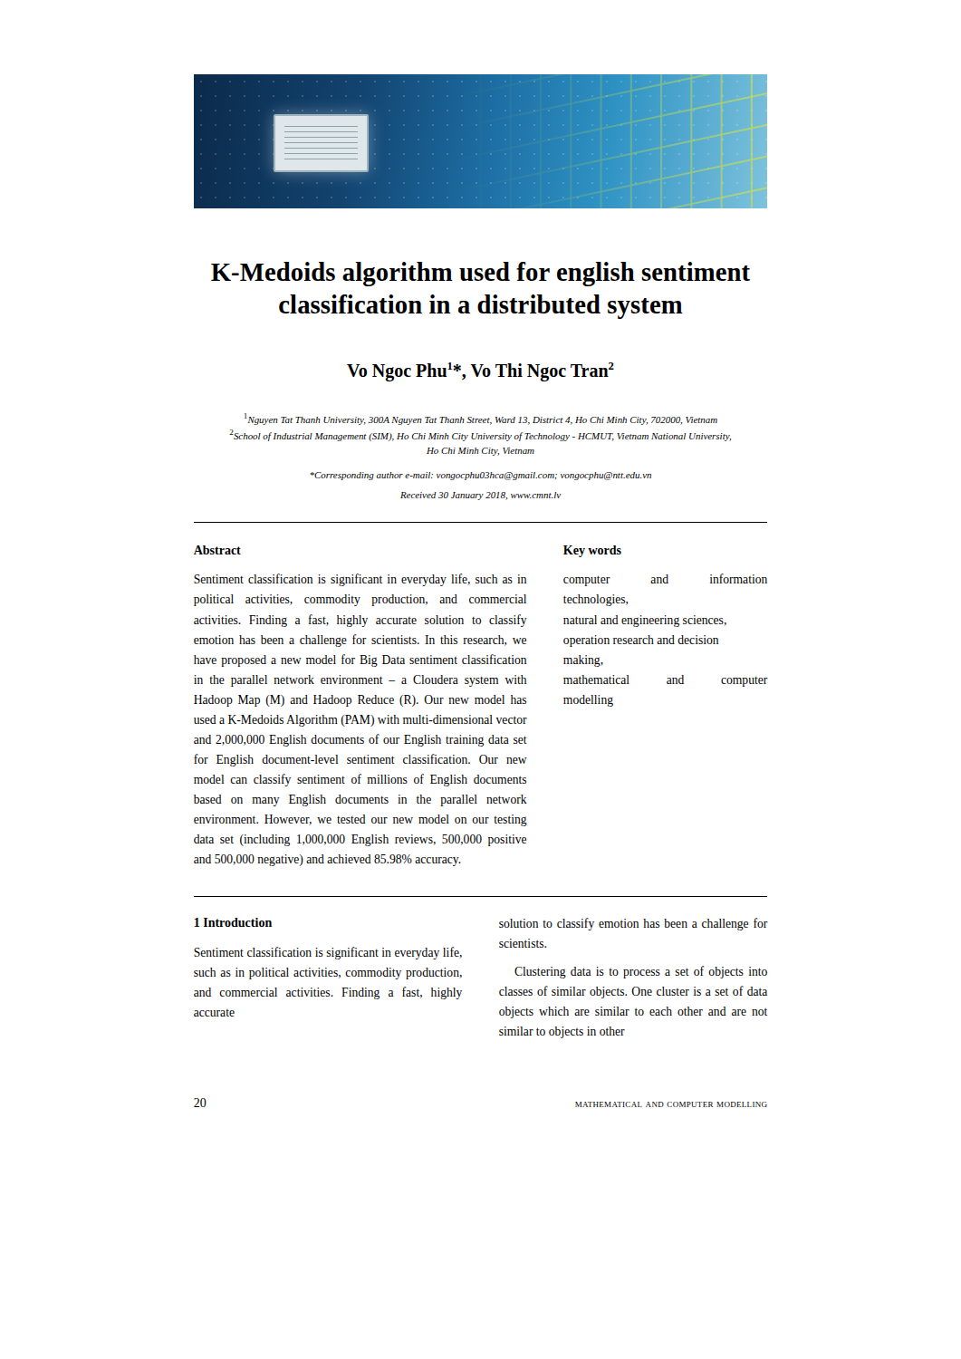K-Medoids algorithm used for english sentiment
classification in a distributed system
Vo Ngoc Phu1*, Vo Thi Ngoc Tran2
1Nguyen Tat Thanh University, 300A Nguyen Tat Thanh Street, Ward 13, District 4, Ho Chi Minh City, 702000, Vietnam
2School of Industrial Management (SIM), Ho Chi Minh City University of Technology - HCMUT, Vietnam National University,
Ho Chi Minh City, Vietnam
*Corresponding author e-mail: vongocphu03hca@gmail.com; vongocphu@ntt.edu.vn
Received 30 January 2018, www.cmnt.lv
Abstract
Sentiment classification is significant in everyday life, such as in political activities, commodity production, and commercial activities. Finding a fast, highly accurate solution to classify emotion has been a challenge for scientists. In this research, we have proposed a new model for Big Data sentiment classification in the parallel network environment – a Cloudera system with Hadoop Map (M) and Hadoop Reduce (R). Our new model has used a K-Medoids Algorithm (PAM) with multi-dimensional vector and 2,000,000 English documents of our English training data set for English document-level sentiment classification. Our new model can classify sentiment of millions of English documents based on many English documents in the parallel network environment. However, we tested our new model on our testing data set (including 1,000,000 English reviews, 500,000 positive and 500,000 negative) and achieved 85.98% accuracy.
Key words
computer and information technologies, natural and engineering sciences, operation research and decision making, mathematical and computer modelling
1 Introduction
Sentiment classification is significant in everyday life, such as in political activities, commodity production, and commercial activities. Finding a fast, highly accurate
solution to classify emotion has been a challenge for scientists.
Clustering data is to process a set of objects into classes of similar objects. One cluster is a set of data objects which are similar to each other and are not similar to objects in other
20
mathematical and computer modelling